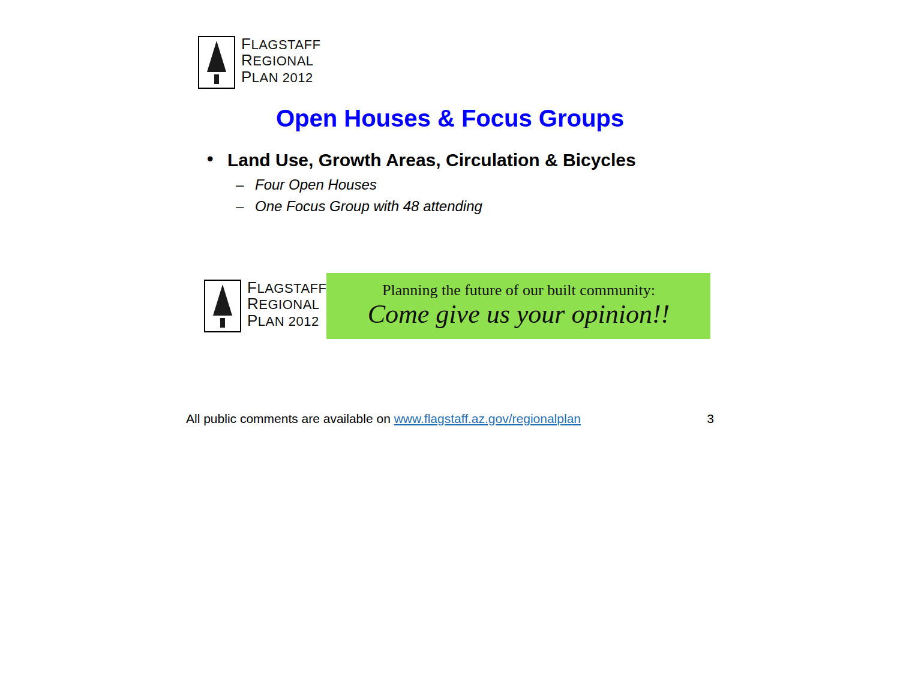FLAGSTAFF
REGIONAL
PLAN 2012
Open Houses & Focus Groups
Land Use, Growth Areas, Circulation & Bicycles
Four Open Houses
One Focus Group with 48 attending
FLAGSTAFF
REGIONAL
PLAN 2012
Planning the future of our built community:
Come give us your opinion!!
All public comments are available on www.flagstaff.az.gov/regionalplan
3